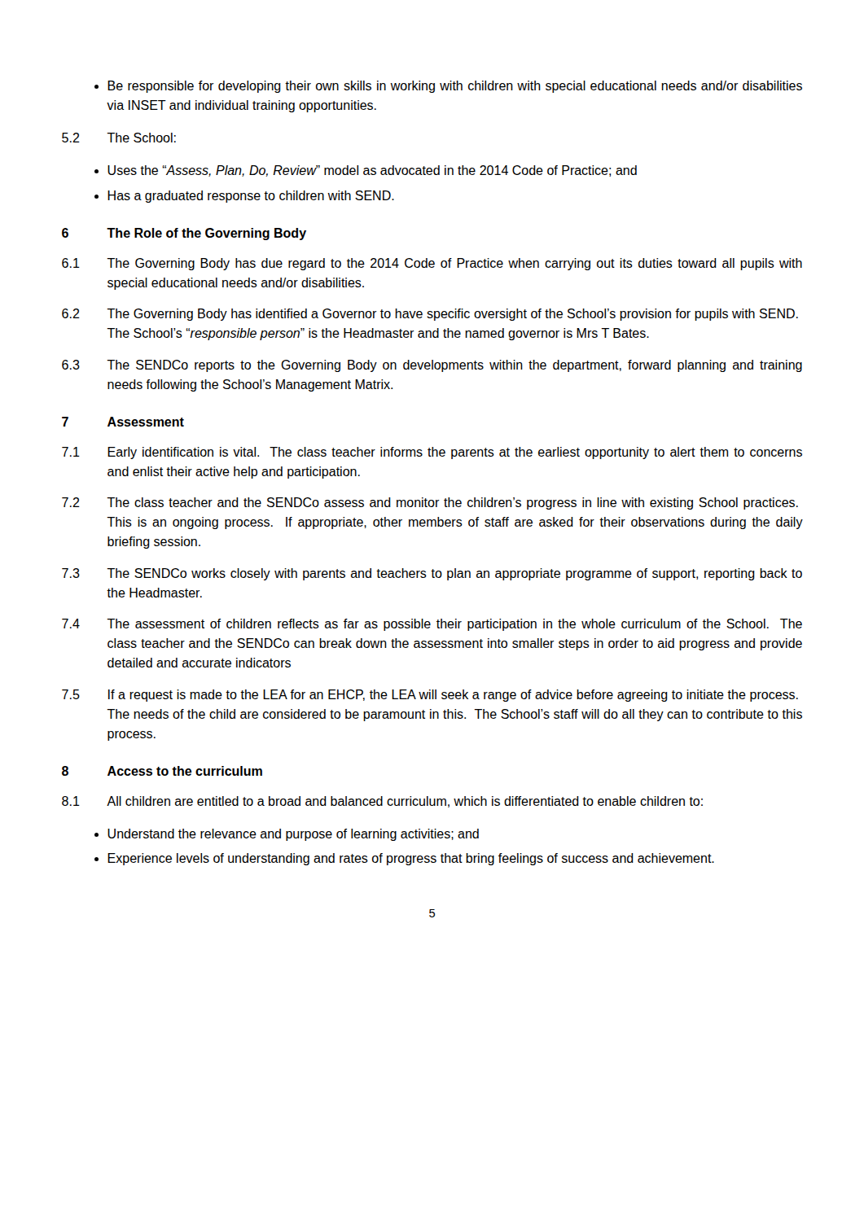Be responsible for developing their own skills in working with children with special educational needs and/or disabilities via INSET and individual training opportunities.
5.2
The School:
Uses the “Assess, Plan, Do, Review” model as advocated in the 2014 Code of Practice; and
Has a graduated response to children with SEND.
6 The Role of the Governing Body
6.1
The Governing Body has due regard to the 2014 Code of Practice when carrying out its duties toward all pupils with special educational needs and/or disabilities.
6.2
The Governing Body has identified a Governor to have specific oversight of the School’s provision for pupils with SEND. The School’s “responsible person” is the Headmaster and the named governor is Mrs T Bates.
6.3
The SENDCo reports to the Governing Body on developments within the department, forward planning and training needs following the School’s Management Matrix.
7 Assessment
7.1
Early identification is vital. The class teacher informs the parents at the earliest opportunity to alert them to concerns and enlist their active help and participation.
7.2
The class teacher and the SENDCo assess and monitor the children’s progress in line with existing School practices. This is an ongoing process. If appropriate, other members of staff are asked for their observations during the daily briefing session.
7.3
The SENDCo works closely with parents and teachers to plan an appropriate programme of support, reporting back to the Headmaster.
7.4
The assessment of children reflects as far as possible their participation in the whole curriculum of the School. The class teacher and the SENDCo can break down the assessment into smaller steps in order to aid progress and provide detailed and accurate indicators
7.5
If a request is made to the LEA for an EHCP, the LEA will seek a range of advice before agreeing to initiate the process. The needs of the child are considered to be paramount in this. The School’s staff will do all they can to contribute to this process.
8 Access to the curriculum
8.1
All children are entitled to a broad and balanced curriculum, which is differentiated to enable children to:
Understand the relevance and purpose of learning activities; and
Experience levels of understanding and rates of progress that bring feelings of success and achievement.
5